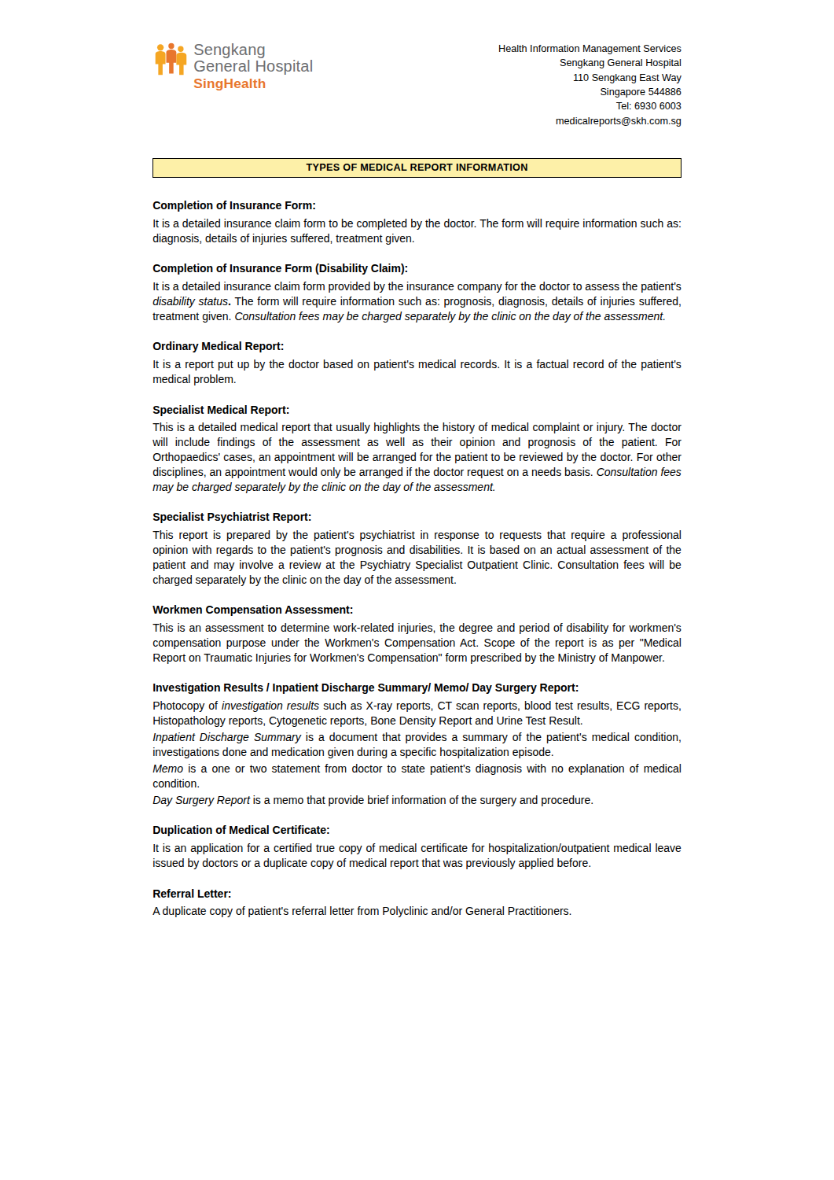Sengkang
General Hospital
SingHealth
Health Information Management Services
Sengkang General Hospital
110 Sengkang East Way
Singapore 544886
Tel: 6930 6003
medicalreports@skh.com.sg
TYPES OF MEDICAL REPORT INFORMATION
Completion of Insurance Form:
It is a detailed insurance claim form to be completed by the doctor. The form will require information such as: diagnosis, details of injuries suffered, treatment given.
Completion of Insurance Form (Disability Claim):
It is a detailed insurance claim form provided by the insurance company for the doctor to assess the patient's disability status. The form will require information such as: prognosis, diagnosis, details of injuries suffered, treatment given. Consultation fees may be charged separately by the clinic on the day of the assessment.
Ordinary Medical Report:
It is a report put up by the doctor based on patient's medical records. It is a factual record of the patient's medical problem.
Specialist Medical Report:
This is a detailed medical report that usually highlights the history of medical complaint or injury. The doctor will include findings of the assessment as well as their opinion and prognosis of the patient. For Orthopaedics' cases, an appointment will be arranged for the patient to be reviewed by the doctor. For other disciplines, an appointment would only be arranged if the doctor request on a needs basis. Consultation fees may be charged separately by the clinic on the day of the assessment.
Specialist Psychiatrist Report:
This report is prepared by the patient's psychiatrist in response to requests that require a professional opinion with regards to the patient's prognosis and disabilities. It is based on an actual assessment of the patient and may involve a review at the Psychiatry Specialist Outpatient Clinic. Consultation fees will be charged separately by the clinic on the day of the assessment.
Workmen Compensation Assessment:
This is an assessment to determine work-related injuries, the degree and period of disability for workmen's compensation purpose under the Workmen's Compensation Act. Scope of the report is as per "Medical Report on Traumatic Injuries for Workmen's Compensation" form prescribed by the Ministry of Manpower.
Investigation Results / Inpatient Discharge Summary/ Memo/ Day Surgery Report:
Photocopy of investigation results such as X-ray reports, CT scan reports, blood test results, ECG reports, Histopathology reports, Cytogenetic reports, Bone Density Report and Urine Test Result.
Inpatient Discharge Summary is a document that provides a summary of the patient's medical condition, investigations done and medication given during a specific hospitalization episode.
Memo is a one or two statement from doctor to state patient's diagnosis with no explanation of medical condition.
Day Surgery Report is a memo that provide brief information of the surgery and procedure.
Duplication of Medical Certificate:
It is an application for a certified true copy of medical certificate for hospitalization/outpatient medical leave issued by doctors or a duplicate copy of medical report that was previously applied before.
Referral Letter:
A duplicate copy of patient's referral letter from Polyclinic and/or General Practitioners.